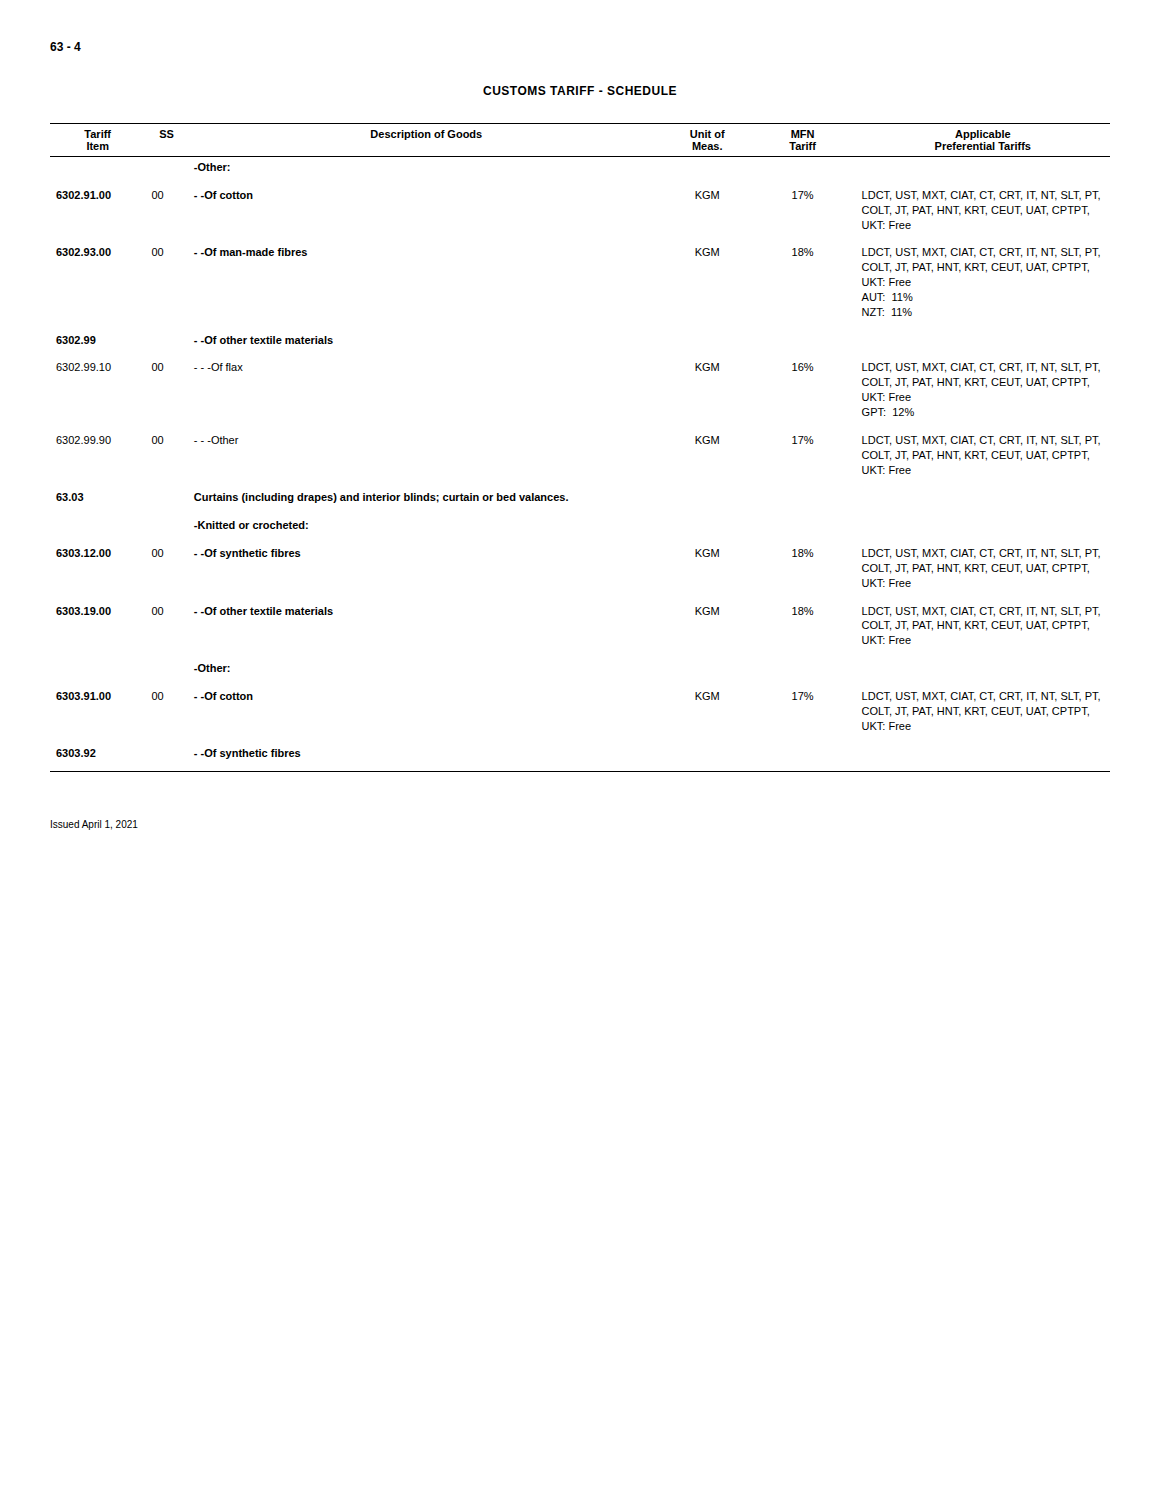63 - 4
CUSTOMS TARIFF - SCHEDULE
| Tariff Item | SS | Description of Goods | Unit of Meas. | MFN Tariff | Applicable Preferential Tariffs |
| --- | --- | --- | --- | --- | --- |
| | | -Other: | | | |
| 6302.91.00 | 00 | - -Of cotton | KGM | 17% | LDCT, UST, MXT, CIAT, CT, CRT, IT, NT, SLT, PT, COLT, JT, PAT, HNT, KRT, CEUT, UAT, CPTPT, UKT: Free |
| 6302.93.00 | 00 | - -Of man-made fibres | KGM | 18% | LDCT, UST, MXT, CIAT, CT, CRT, IT, NT, SLT, PT, COLT, JT, PAT, HNT, KRT, CEUT, UAT, CPTPT, UKT: Free AUT: 11% NZT: 11% |
| 6302.99 | | - -Of other textile materials | | | |
| 6302.99.10 | 00 | - - -Of flax | KGM | 16% | LDCT, UST, MXT, CIAT, CT, CRT, IT, NT, SLT, PT, COLT, JT, PAT, HNT, KRT, CEUT, UAT, CPTPT, UKT: Free GPT: 12% |
| 6302.99.90 | 00 | - - -Other | KGM | 17% | LDCT, UST, MXT, CIAT, CT, CRT, IT, NT, SLT, PT, COLT, JT, PAT, HNT, KRT, CEUT, UAT, CPTPT, UKT: Free |
| 63.03 | | Curtains (including drapes) and interior blinds; curtain or bed valances. | | | |
| | | -Knitted or crocheted: | | | |
| 6303.12.00 | 00 | - -Of synthetic fibres | KGM | 18% | LDCT, UST, MXT, CIAT, CT, CRT, IT, NT, SLT, PT, COLT, JT, PAT, HNT, KRT, CEUT, UAT, CPTPT, UKT: Free |
| 6303.19.00 | 00 | - -Of other textile materials | KGM | 18% | LDCT, UST, MXT, CIAT, CT, CRT, IT, NT, SLT, PT, COLT, JT, PAT, HNT, KRT, CEUT, UAT, CPTPT, UKT: Free |
| | | -Other: | | | |
| 6303.91.00 | 00 | - -Of cotton | KGM | 17% | LDCT, UST, MXT, CIAT, CT, CRT, IT, NT, SLT, PT, COLT, JT, PAT, HNT, KRT, CEUT, UAT, CPTPT, UKT: Free |
| 6303.92 | | - -Of synthetic fibres | | | |
Issued April 1, 2021